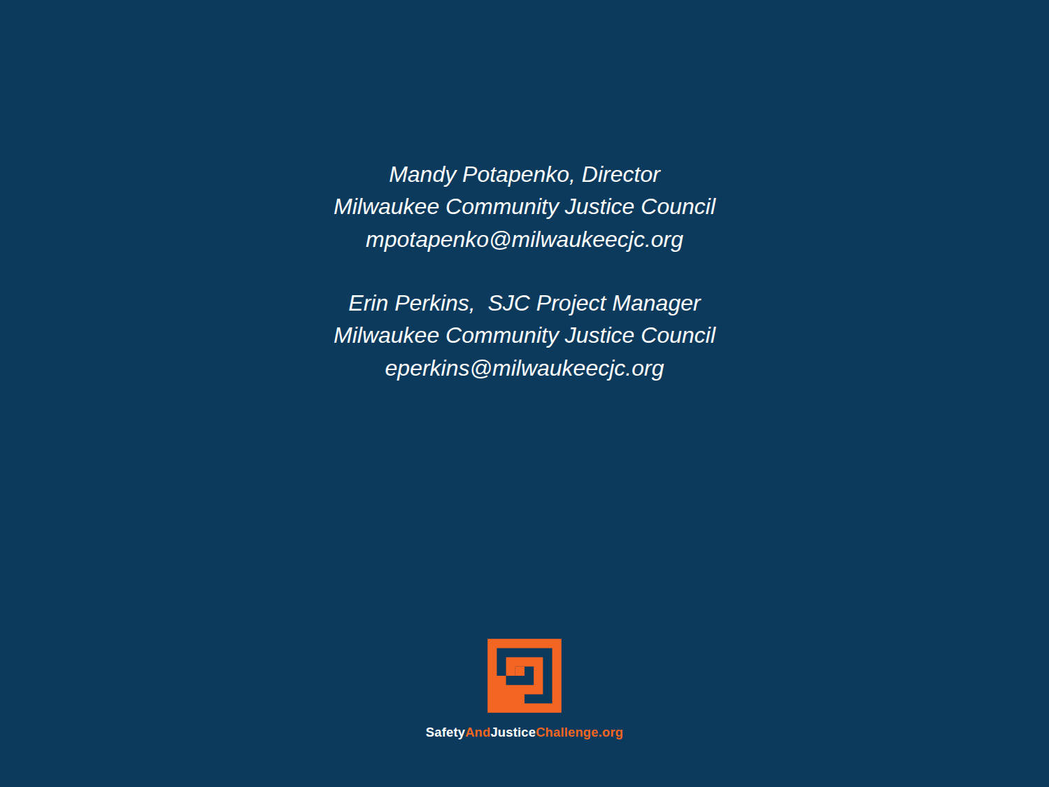Mandy Potapenko, Director
Milwaukee Community Justice Council
mpotapenko@milwaukeecjc.org
Erin Perkins, SJC Project Manager
Milwaukee Community Justice Council
eperkins@milwaukeecjc.org
Safety And Justice Challenge.org